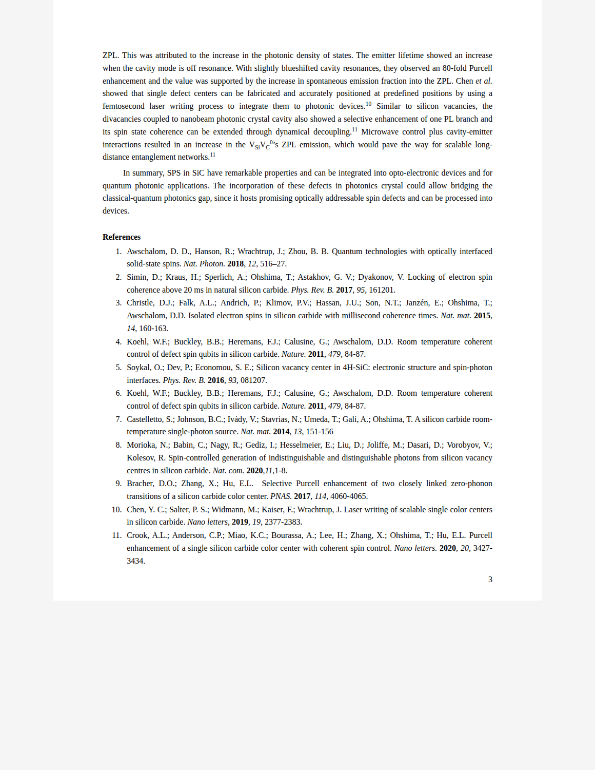ZPL. This was attributed to the increase in the photonic density of states. The emitter lifetime showed an increase when the cavity mode is off resonance. With slightly blueshifted cavity resonances, they observed an 80-fold Purcell enhancement and the value was supported by the increase in spontaneous emission fraction into the ZPL. Chen et al. showed that single defect centers can be fabricated and accurately positioned at predefined positions by using a femtosecond laser writing process to integrate them to photonic devices.10 Similar to silicon vacancies, the divacancies coupled to nanobeam photonic crystal cavity also showed a selective enhancement of one PL branch and its spin state coherence can be extended through dynamical decoupling.11 Microwave control plus cavity-emitter interactions resulted in an increase in the VSiVC0’s ZPL emission, which would pave the way for scalable long-distance entanglement networks.11
In summary, SPS in SiC have remarkable properties and can be integrated into opto-electronic devices and for quantum photonic applications. The incorporation of these defects in photonics crystal could allow bridging the classical-quantum photonics gap, since it hosts promising optically addressable spin defects and can be processed into devices.
References
Awschalom, D. D., Hanson, R.; Wrachtrup, J.; Zhou, B. B. Quantum technologies with optically interfaced solid-state spins. Nat. Photon. 2018, 12, 516–27.
Simin, D.; Kraus, H.; Sperlich, A.; Ohshima, T.; Astakhov, G. V.; Dyakonov, V. Locking of electron spin coherence above 20 ms in natural silicon carbide. Phys. Rev. B. 2017, 95, 161201.
Christle, D.J.; Falk, A.L.; Andrich, P.; Klimov, P.V.; Hassan, J.U.; Son, N.T.; Janzén, E.; Ohshima, T.; Awschalom, D.D. Isolated electron spins in silicon carbide with millisecond coherence times. Nat. mat. 2015, 14, 160-163.
Koehl, W.F.; Buckley, B.B.; Heremans, F.J.; Calusine, G.; Awschalom, D.D. Room temperature coherent control of defect spin qubits in silicon carbide. Nature. 2011, 479, 84-87.
Soykal, O.; Dev, P.; Economou, S. E.; Silicon vacancy center in 4H-SiC: electronic structure and spin-photon interfaces. Phys. Rev. B. 2016, 93, 081207.
Koehl, W.F.; Buckley, B.B.; Heremans, F.J.; Calusine, G.; Awschalom, D.D. Room temperature coherent control of defect spin qubits in silicon carbide. Nature. 2011, 479, 84-87.
Castelletto, S.; Johnson, B.C.; Ivády, V.; Stavrias, N.; Umeda, T.; Gali, A.; Ohshima, T. A silicon carbide room-temperature single-photon source. Nat. mat. 2014, 13, 151-156
Morioka, N.; Babin, C.; Nagy, R.; Gediz, I.; Hesselmeier, E.; Liu, D.; Joliffe, M.; Dasari, D.; Vorobyov, V.; Kolesov, R. Spin-controlled generation of indistinguishable and distinguishable photons from silicon vacancy centres in silicon carbide. Nat. com. 2020,11,1-8.
Bracher, D.O.; Zhang, X.; Hu, E.L. Selective Purcell enhancement of two closely linked zero-phonon transitions of a silicon carbide color center. PNAS. 2017, 114, 4060-4065.
Chen, Y. C.; Salter, P. S.; Widmann, M.; Kaiser, F.; Wrachtrup, J. Laser writing of scalable single color centers in silicon carbide. Nano letters, 2019, 19, 2377-2383.
Crook, A.L.; Anderson, C.P.; Miao, K.C.; Bourassa, A.; Lee, H.; Zhang, X.; Ohshima, T.; Hu, E.L. Purcell enhancement of a single silicon carbide color center with coherent spin control. Nano letters. 2020, 20, 3427-3434.
3